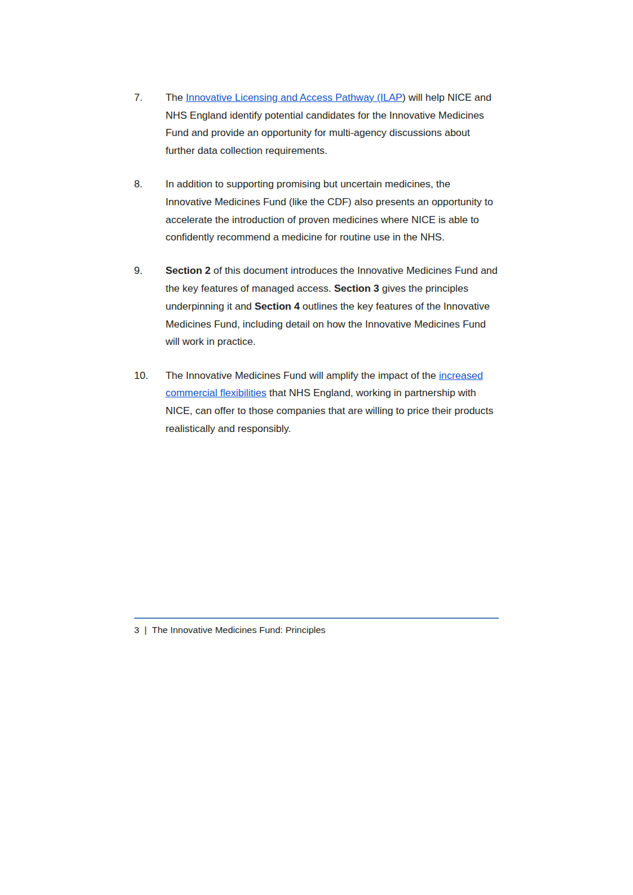The Innovative Licensing and Access Pathway (ILAP) will help NICE and NHS England identify potential candidates for the Innovative Medicines Fund and provide an opportunity for multi-agency discussions about further data collection requirements.
In addition to supporting promising but uncertain medicines, the Innovative Medicines Fund (like the CDF) also presents an opportunity to accelerate the introduction of proven medicines where NICE is able to confidently recommend a medicine for routine use in the NHS.
Section 2 of this document introduces the Innovative Medicines Fund and the key features of managed access. Section 3 gives the principles underpinning it and Section 4 outlines the key features of the Innovative Medicines Fund, including detail on how the Innovative Medicines Fund will work in practice.
The Innovative Medicines Fund will amplify the impact of the increased commercial flexibilities that NHS England, working in partnership with NICE, can offer to those companies that are willing to price their products realistically and responsibly.
3|The Innovative Medicines Fund: Principles